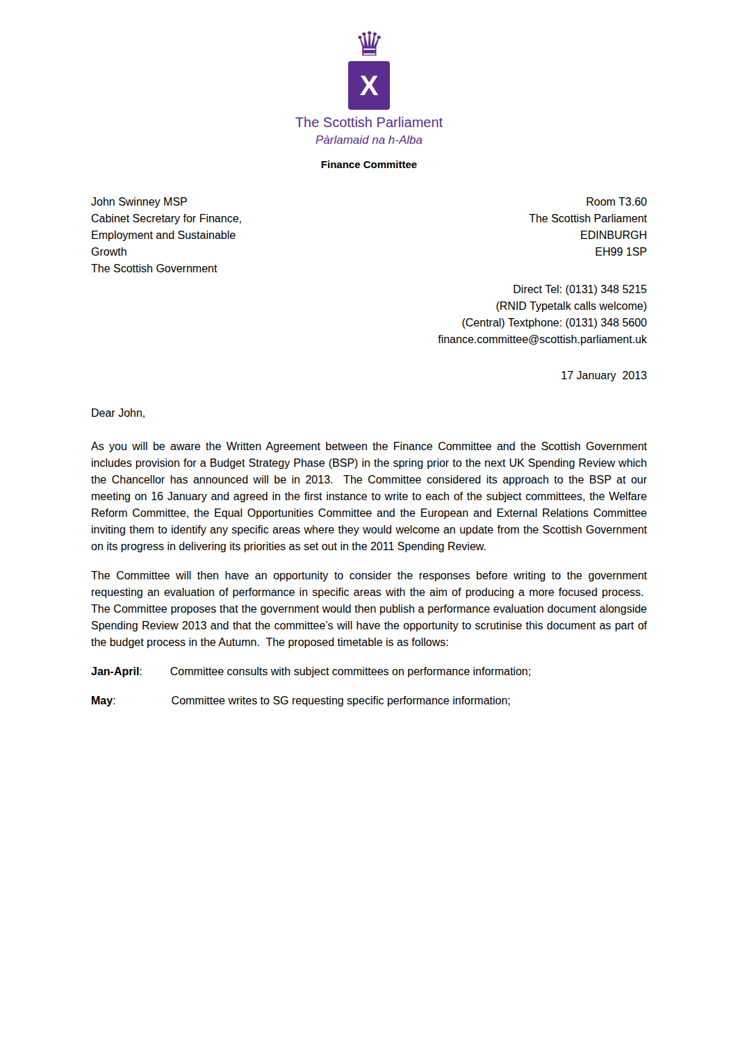♛
X
The Scottish Parliament
Pàrlamaid na h-Alba
Finance Committee
John Swinney MSP
Cabinet Secretary for Finance,
Employment and Sustainable
Growth
The Scottish Government
Room T3.60
The Scottish Parliament
EDINBURGH
EH99 1SP
Direct Tel: (0131) 348 5215
(RNID Typetalk calls welcome)
(Central) Textphone: (0131) 348 5600
finance.committee@scottish.parliament.uk
17 January 2013
Dear John,
As you will be aware the Written Agreement between the Finance Committee and the Scottish Government includes provision for a Budget Strategy Phase (BSP) in the spring prior to the next UK Spending Review which the Chancellor has announced will be in 2013. The Committee considered its approach to the BSP at our meeting on 16 January and agreed in the first instance to write to each of the subject committees, the Welfare Reform Committee, the Equal Opportunities Committee and the European and External Relations Committee inviting them to identify any specific areas where they would welcome an update from the Scottish Government on its progress in delivering its priorities as set out in the 2011 Spending Review.
The Committee will then have an opportunity to consider the responses before writing to the government requesting an evaluation of performance in specific areas with the aim of producing a more focused process. The Committee proposes that the government would then publish a performance evaluation document alongside Spending Review 2013 and that the committee’s will have the opportunity to scrutinise this document as part of the budget process in the Autumn. The proposed timetable is as follows:
Jan-April: Committee consults with subject committees on performance information;
May: Committee writes to SG requesting specific performance information;